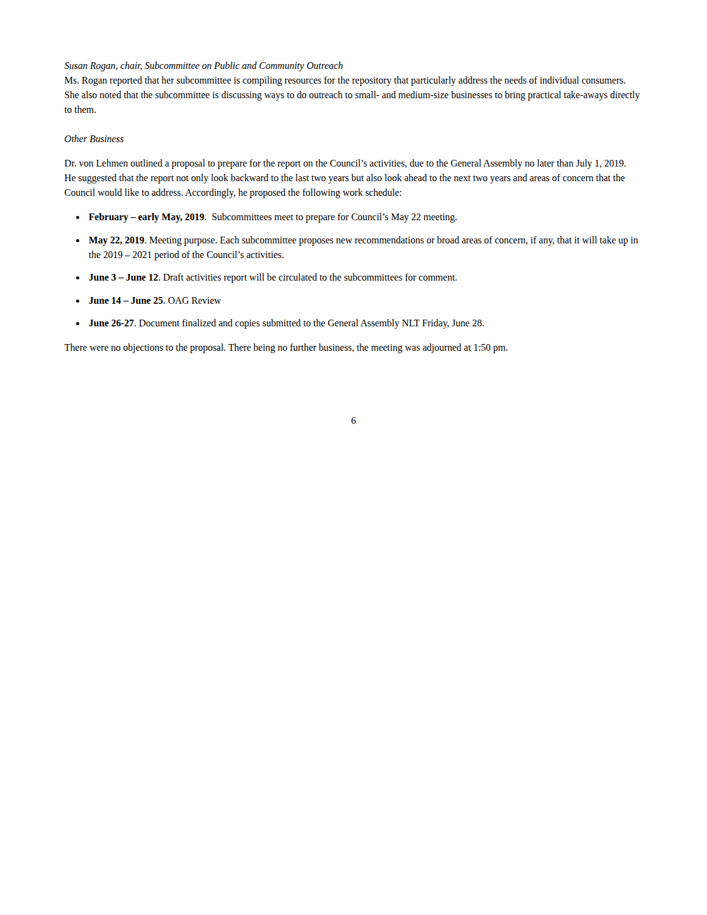Susan Rogan, chair, Subcommittee on Public and Community Outreach
Ms. Rogan reported that her subcommittee is compiling resources for the repository that particularly address the needs of individual consumers. She also noted that the subcommittee is discussing ways to do outreach to small- and medium-size businesses to bring practical take-aways directly to them.
Other Business
Dr. von Lehmen outlined a proposal to prepare for the report on the Council’s activities, due to the General Assembly no later than July 1, 2019. He suggested that the report not only look backward to the last two years but also look ahead to the next two years and areas of concern that the Council would like to address. Accordingly, he proposed the following work schedule:
February – early May, 2019. Subcommittees meet to prepare for Council’s May 22 meeting.
May 22, 2019. Meeting purpose. Each subcommittee proposes new recommendations or broad areas of concern, if any, that it will take up in the 2019 – 2021 period of the Council’s activities.
June 3 – June 12. Draft activities report will be circulated to the subcommittees for comment.
June 14 – June 25. OAG Review
June 26-27. Document finalized and copies submitted to the General Assembly NLT Friday, June 28.
There were no objections to the proposal. There being no further business, the meeting was adjourned at 1:50 pm.
6